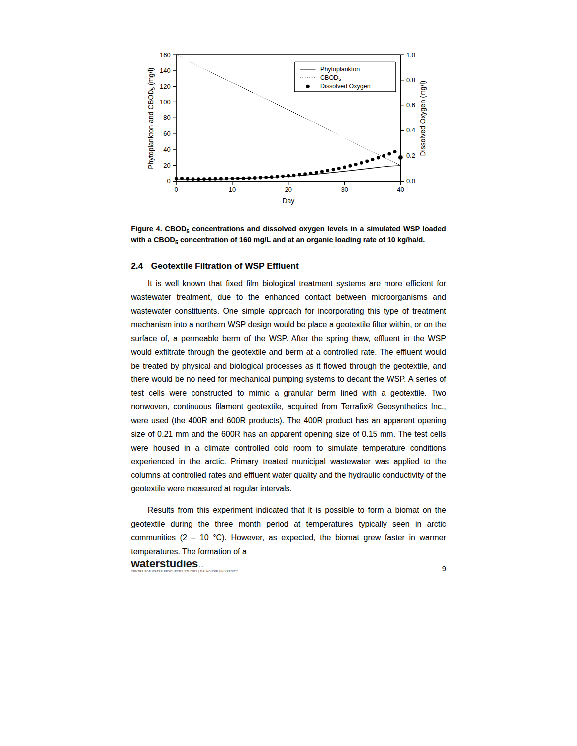0 20 40 60 80 100 120 140 160 0.0 0.2 0.4 0.6 0.8 1.0 0 10 20 30 40 Phytoplankton and CBOD5 (mg/l) Dissolved Oxygen (mg/l) Day Phytoplankton CBOD5 Dissolved Oxygen
Figure 4. CBOD5 concentrations and dissolved oxygen levels in a simulated WSP loaded with a CBOD5 concentration of 160 mg/L and at an organic loading rate of 10 kg/ha/d.
2.4 Geotextile Filtration of WSP Effluent
It is well known that fixed film biological treatment systems are more efficient for wastewater treatment, due to the enhanced contact between microorganisms and wastewater constituents. One simple approach for incorporating this type of treatment mechanism into a northern WSP design would be place a geotextile filter within, or on the surface of, a permeable berm of the WSP. After the spring thaw, effluent in the WSP would exfiltrate through the geotextile and berm at a controlled rate. The effluent would be treated by physical and biological processes as it flowed through the geotextile, and there would be no need for mechanical pumping systems to decant the WSP. A series of test cells were constructed to mimic a granular berm lined with a geotextile. Two nonwoven, continuous filament geotextile, acquired from Terrafix® Geosynthetics Inc., were used (the 400R and 600R products). The 400R product has an apparent opening size of 0.21 mm and the 600R has an apparent opening size of 0.15 mm. The test cells were housed in a climate controlled cold room to simulate temperature conditions experienced in the arctic. Primary treated municipal wastewater was applied to the columns at controlled rates and effluent water quality and the hydraulic conductivity of the geotextile were measured at regular intervals.
Results from this experiment indicated that it is possible to form a biomat on the geotextile during the three month period at temperatures typically seen in arctic communities (2 – 10 °C). However, as expected, the biomat grew faster in warmer temperatures. The formation of a
waterstudies..
CENTRE FOR WATER RESOURCES STUDIES | DALHOUSIE UNIVERSITY
9